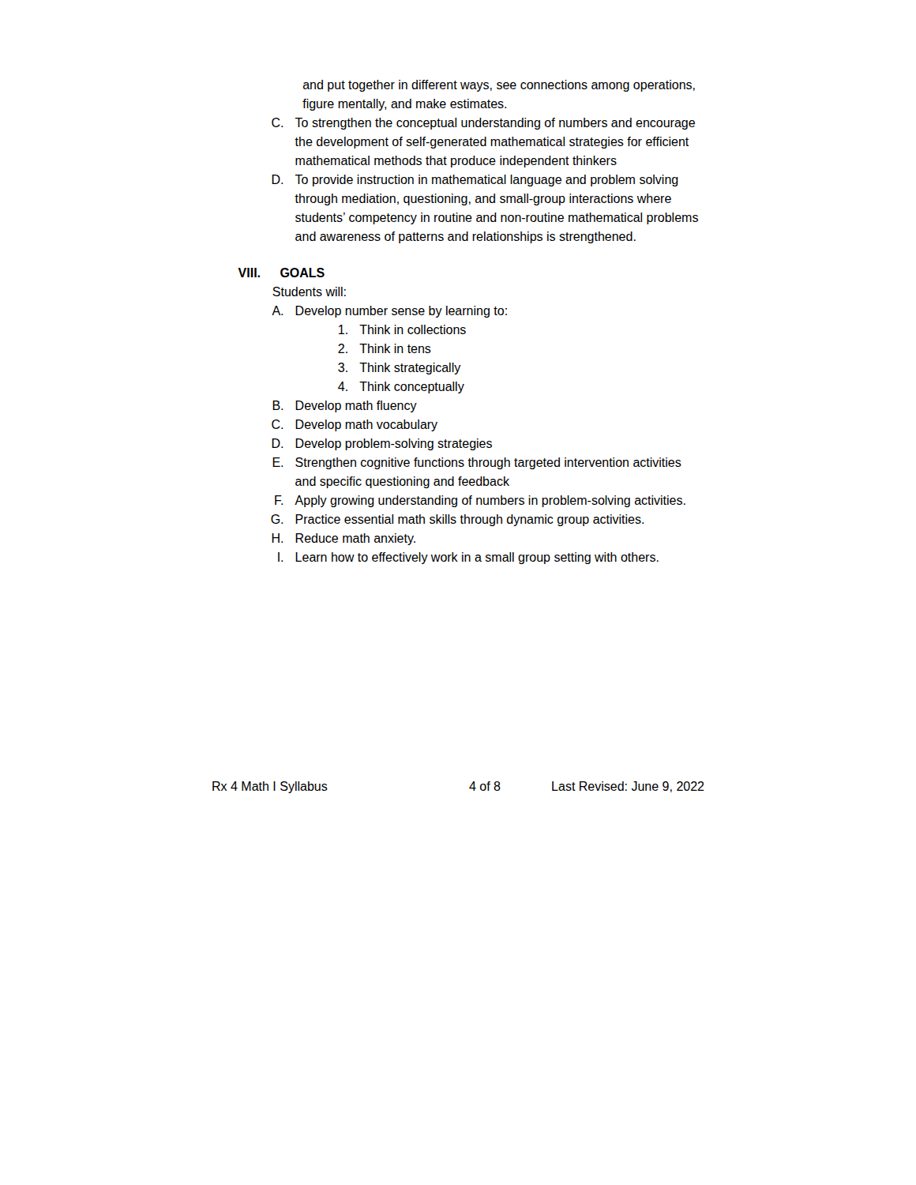and put together in different ways, see connections among operations, figure mentally, and make estimates.
To strengthen the conceptual understanding of numbers and encourage the development of self-generated mathematical strategies for efficient mathematical methods that produce independent thinkers
To provide instruction in mathematical language and problem solving through mediation, questioning, and small-group interactions where students’ competency in routine and non-routine mathematical problems and awareness of patterns and relationships is strengthened.
VIII. GOALS
Students will:
Develop number sense by learning to:
Think in collections
Think in tens
Think strategically
Think conceptually
Develop math fluency
Develop math vocabulary
Develop problem-solving strategies
Strengthen cognitive functions through targeted intervention activities and specific questioning and feedback
Apply growing understanding of numbers in problem-solving activities.
Practice essential math skills through dynamic group activities.
Reduce math anxiety.
Learn how to effectively work in a small group setting with others.
Rx 4 Math I Syllabus
4 of 8
Last Revised: June 9, 2022